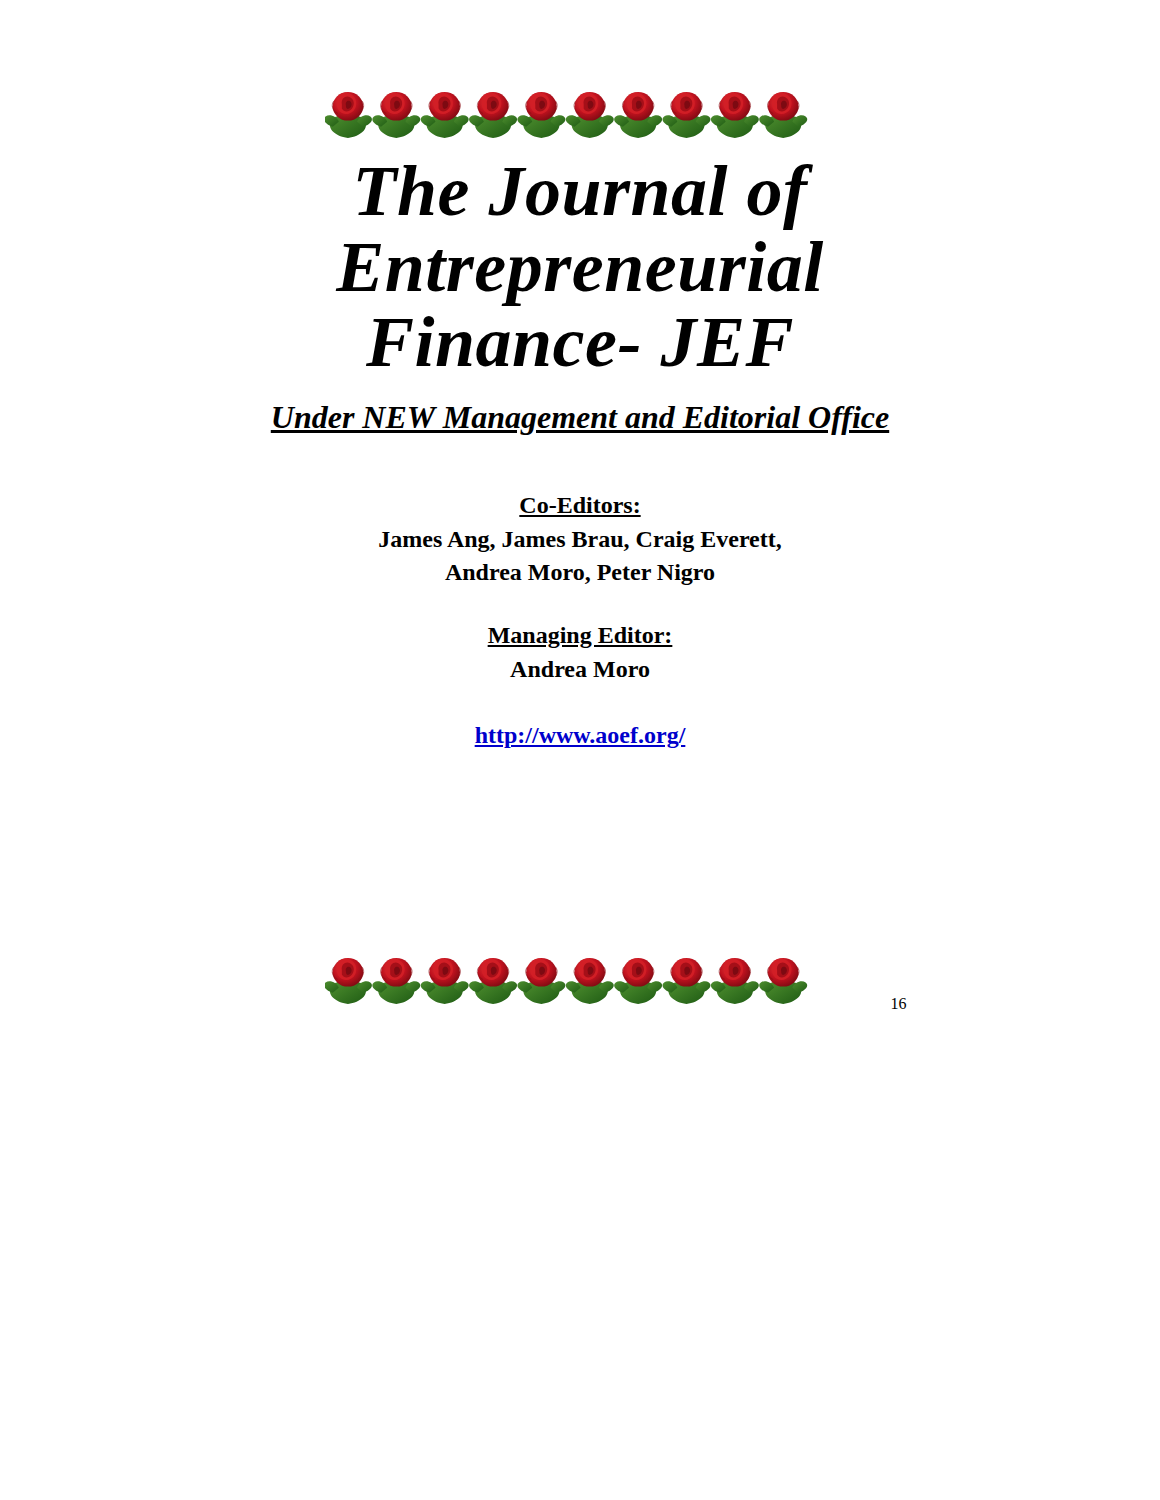The Journal of Entrepreneurial Finance- JEF
Under NEW Management and Editorial Office
Co-Editors:
James Ang, James Brau, Craig Everett,
Andrea Moro, Peter Nigro
Managing Editor:
Andrea Moro
http://www.aoef.org/
16